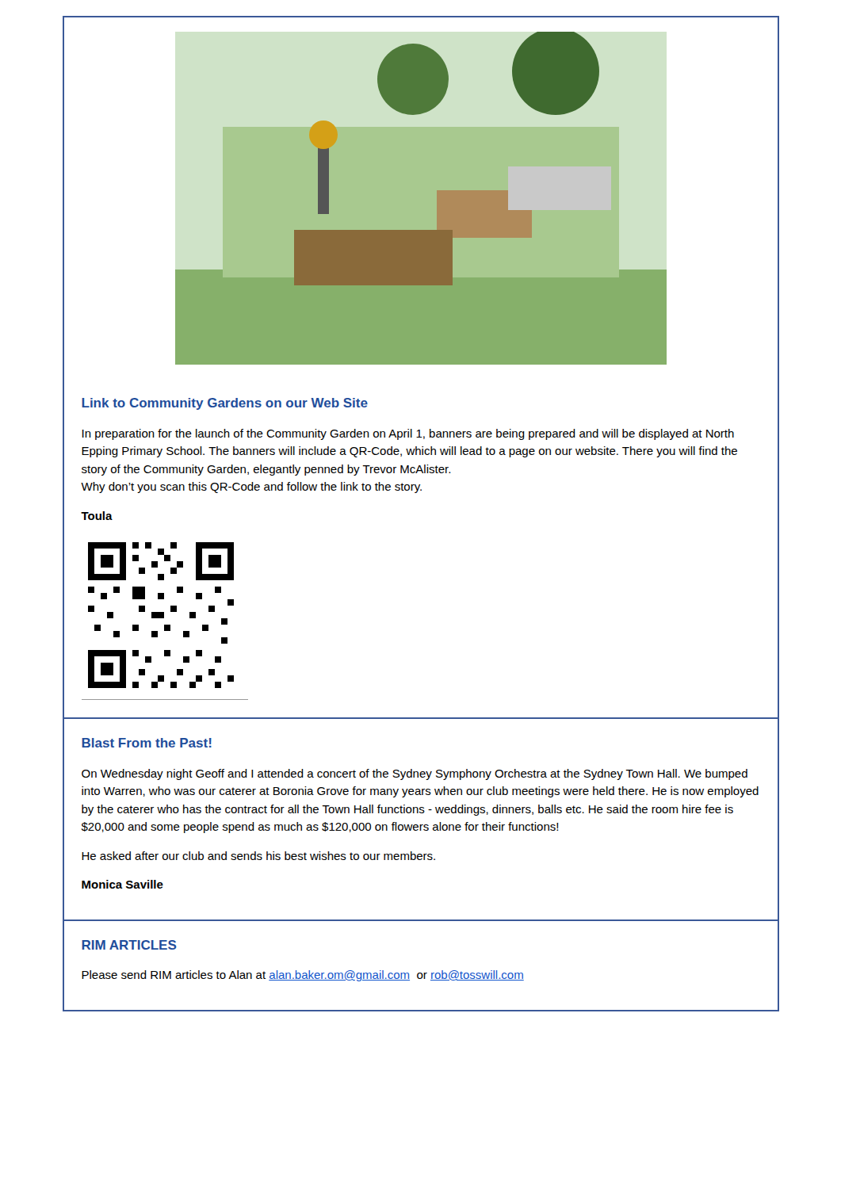Link to Community Gardens on our Web Site
In preparation for the launch of the Community Garden on April 1, banners are being prepared and will be displayed at North Epping Primary School. The banners will include a QR-Code, which will lead to a page on our website. There you will find the story of the Community Garden, elegantly penned by Trevor McAlister.
Why don’t you scan this QR-Code and follow the link to the story.
Toula
Blast From the Past!
On Wednesday night Geoff and I attended a concert of the Sydney Symphony Orchestra at the Sydney Town Hall. We bumped into Warren, who was our caterer at Boronia Grove for many years when our club meetings were held there. He is now employed by the caterer who has the contract for all the Town Hall functions - weddings, dinners, balls etc. He said the room hire fee is $20,000 and some people spend as much as $120,000 on flowers alone for their functions!
He asked after our club and sends his best wishes to our members.
Monica Saville
RIM ARTICLES
Please send RIM articles to Alan at alan.baker.om@gmail.com or rob@tosswill.com